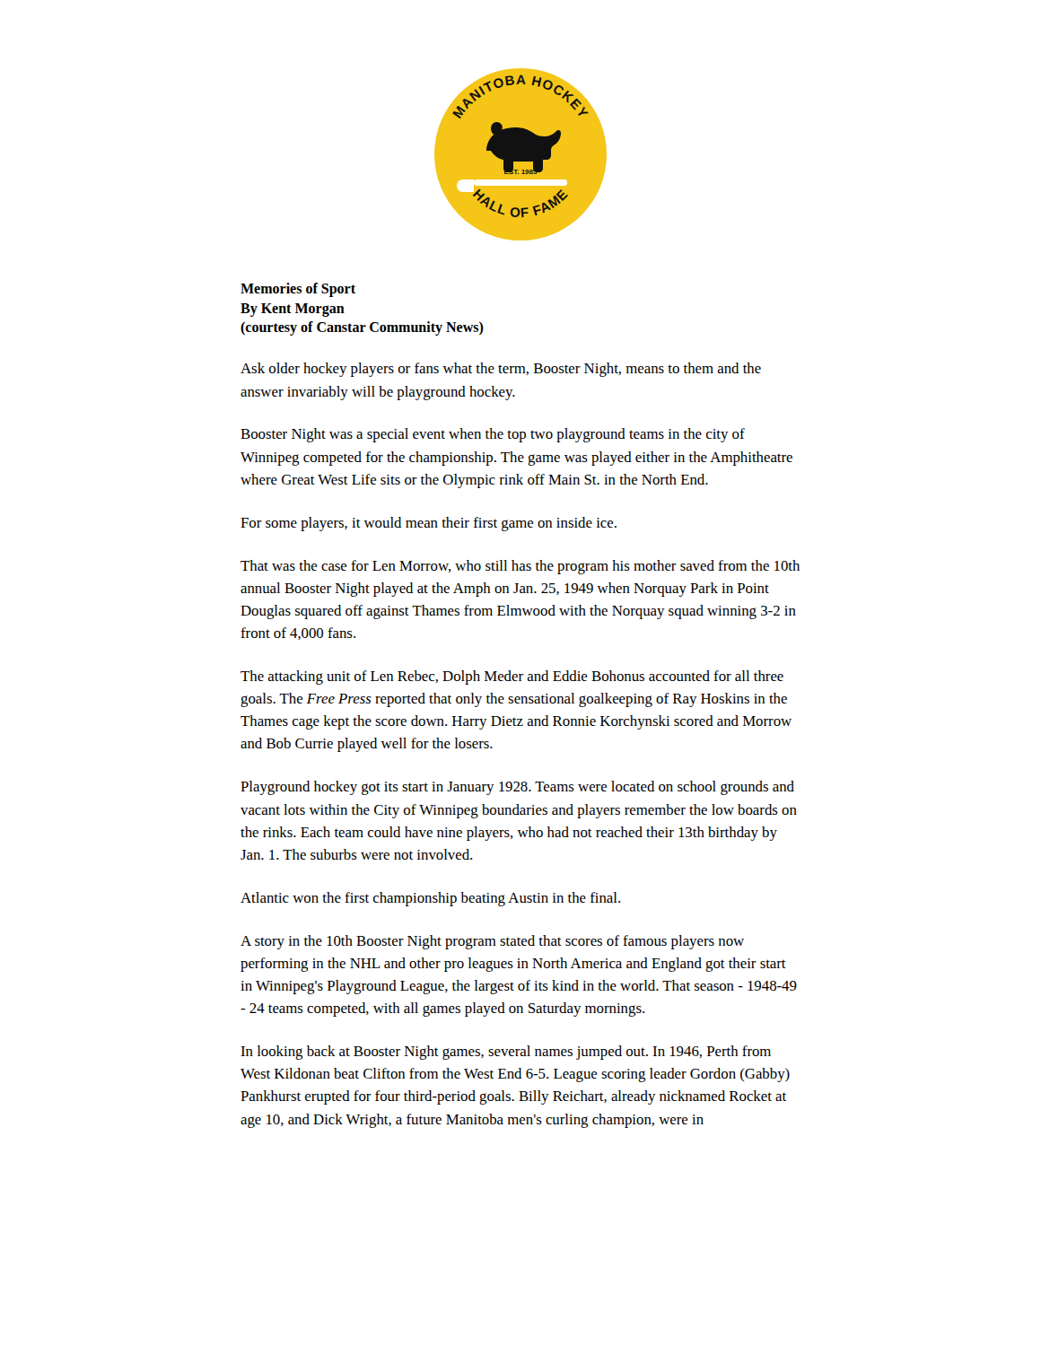MANITOBA HOCKEY HALL OF FAME EST. 1985
Memories of Sport By Kent Morgan (courtesy of Canstar Community News)
Ask older hockey players or fans what the term, Booster Night, means to them and the answer invariably will be playground hockey.
Booster Night was a special event when the top two playground teams in the city of Winnipeg competed for the championship. The game was played either in the Amphitheatre where Great West Life sits or the Olympic rink off Main St. in the North End.
For some players, it would mean their first game on inside ice.
That was the case for Len Morrow, who still has the program his mother saved from the 10th annual Booster Night played at the Amph on Jan. 25, 1949 when Norquay Park in Point Douglas squared off against Thames from Elmwood with the Norquay squad winning 3-2 in front of 4,000 fans.
The attacking unit of Len Rebec, Dolph Meder and Eddie Bohonus accounted for all three goals. The Free Press reported that only the sensational goalkeeping of Ray Hoskins in the Thames cage kept the score down. Harry Dietz and Ronnie Korchynski scored and Morrow and Bob Currie played well for the losers.
Playground hockey got its start in January 1928. Teams were located on school grounds and vacant lots within the City of Winnipeg boundaries and players remember the low boards on the rinks. Each team could have nine players, who had not reached their 13th birthday by Jan. 1. The suburbs were not involved.
Atlantic won the first championship beating Austin in the final.
A story in the 10th Booster Night program stated that scores of famous players now performing in the NHL and other pro leagues in North America and England got their start in Winnipeg's Playground League, the largest of its kind in the world. That season - 1948-49 - 24 teams competed, with all games played on Saturday mornings.
In looking back at Booster Night games, several names jumped out. In 1946, Perth from West Kildonan beat Clifton from the West End 6-5. League scoring leader Gordon (Gabby) Pankhurst erupted for four third-period goals. Billy Reichart, already nicknamed Rocket at age 10, and Dick Wright, a future Manitoba men's curling champion, were in